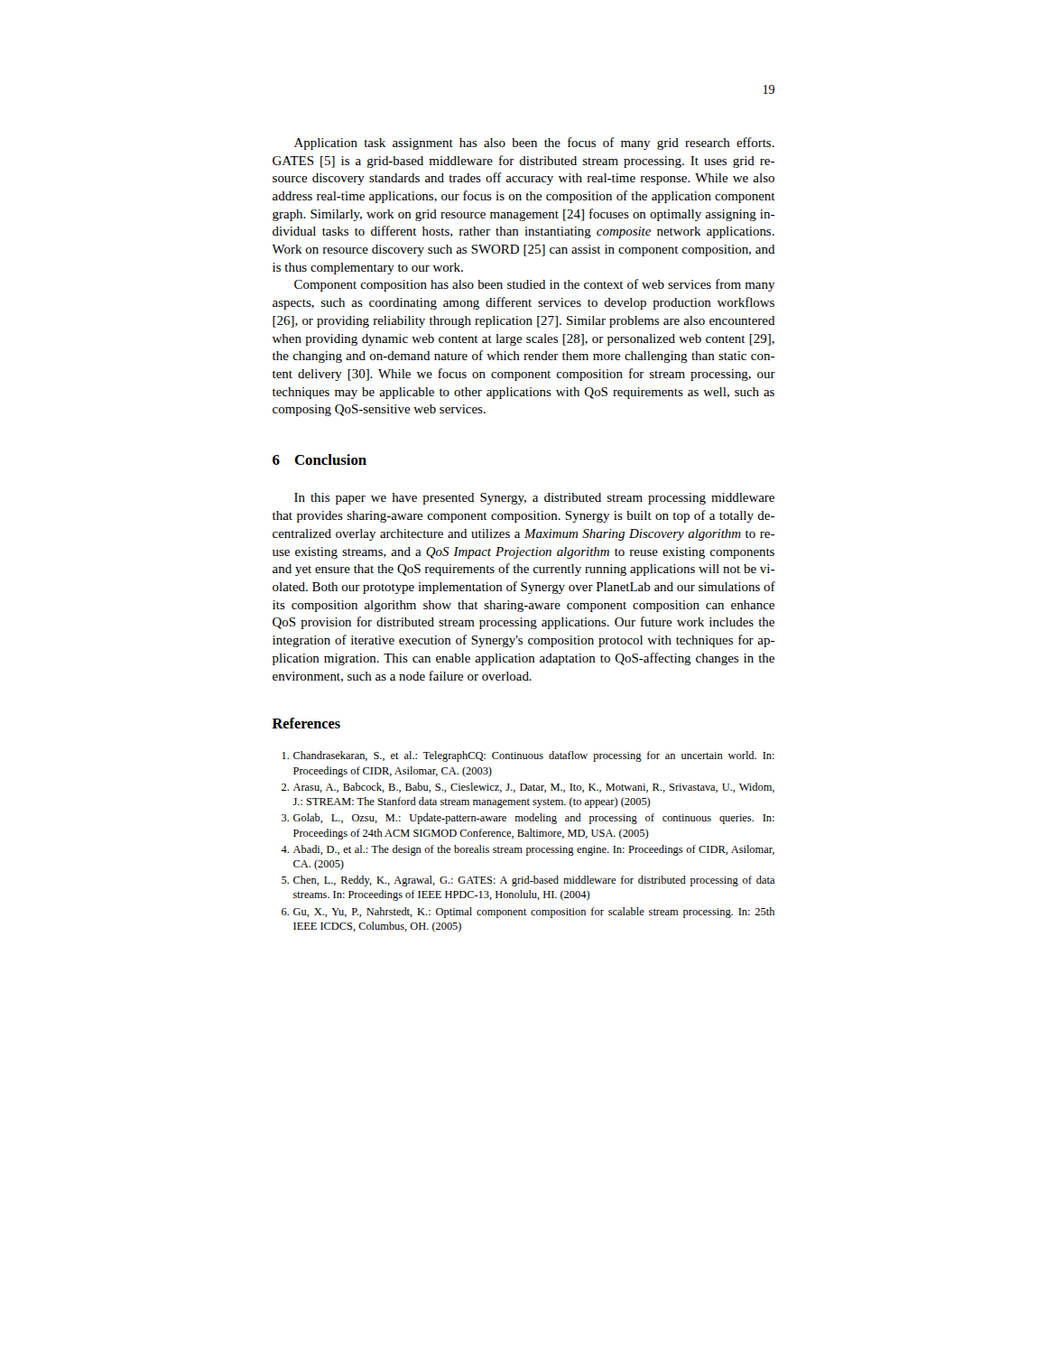19
Application task assignment has also been the focus of many grid research efforts. GATES [5] is a grid-based middleware for distributed stream processing. It uses grid resource discovery standards and trades off accuracy with real-time response. While we also address real-time applications, our focus is on the composition of the application component graph. Similarly, work on grid resource management [24] focuses on optimally assigning individual tasks to different hosts, rather than instantiating composite network applications. Work on resource discovery such as SWORD [25] can assist in component composition, and is thus complementary to our work.
Component composition has also been studied in the context of web services from many aspects, such as coordinating among different services to develop production workflows [26], or providing reliability through replication [27]. Similar problems are also encountered when providing dynamic web content at large scales [28], or personalized web content [29], the changing and on-demand nature of which render them more challenging than static content delivery [30]. While we focus on component composition for stream processing, our techniques may be applicable to other applications with QoS requirements as well, such as composing QoS-sensitive web services.
6 Conclusion
In this paper we have presented Synergy, a distributed stream processing middleware that provides sharing-aware component composition. Synergy is built on top of a totally decentralized overlay architecture and utilizes a Maximum Sharing Discovery algorithm to reuse existing streams, and a QoS Impact Projection algorithm to reuse existing components and yet ensure that the QoS requirements of the currently running applications will not be violated. Both our prototype implementation of Synergy over PlanetLab and our simulations of its composition algorithm show that sharing-aware component composition can enhance QoS provision for distributed stream processing applications. Our future work includes the integration of iterative execution of Synergy's composition protocol with techniques for application migration. This can enable application adaptation to QoS-affecting changes in the environment, such as a node failure or overload.
References
Chandrasekaran, S., et al.: TelegraphCQ: Continuous dataflow processing for an uncertain world. In: Proceedings of CIDR, Asilomar, CA. (2003)
Arasu, A., Babcock, B., Babu, S., Cieslewicz, J., Datar, M., Ito, K., Motwani, R., Srivastava, U., Widom, J.: STREAM: The Stanford data stream management system. (to appear) (2005)
Golab, L., Ozsu, M.: Update-pattern-aware modeling and processing of continuous queries. In: Proceedings of 24th ACM SIGMOD Conference, Baltimore, MD, USA. (2005)
Abadi, D., et al.: The design of the borealis stream processing engine. In: Proceedings of CIDR, Asilomar, CA. (2005)
Chen, L., Reddy, K., Agrawal, G.: GATES: A grid-based middleware for distributed processing of data streams. In: Proceedings of IEEE HPDC-13, Honolulu, HI. (2004)
Gu, X., Yu, P., Nahrstedt, K.: Optimal component composition for scalable stream processing. In: 25th IEEE ICDCS, Columbus, OH. (2005)